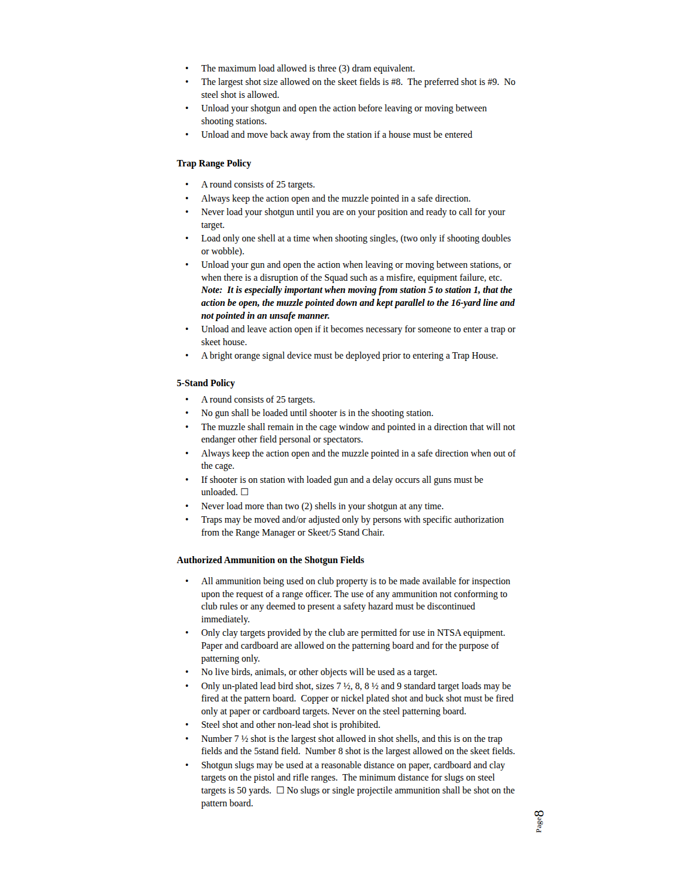The maximum load allowed is three (3) dram equivalent.
The largest shot size allowed on the skeet fields is #8. The preferred shot is #9. No steel shot is allowed.
Unload your shotgun and open the action before leaving or moving between shooting stations.
Unload and move back away from the station if a house must be entered
Trap Range Policy
A round consists of 25 targets.
Always keep the action open and the muzzle pointed in a safe direction.
Never load your shotgun until you are on your position and ready to call for your target.
Load only one shell at a time when shooting singles, (two only if shooting doubles or wobble).
Unload your gun and open the action when leaving or moving between stations, or when there is a disruption of the Squad such as a misfire, equipment failure, etc. Note: It is especially important when moving from station 5 to station 1, that the action be open, the muzzle pointed down and kept parallel to the 16-yard line and not pointed in an unsafe manner.
Unload and leave action open if it becomes necessary for someone to enter a trap or skeet house.
A bright orange signal device must be deployed prior to entering a Trap House.
5-Stand Policy
A round consists of 25 targets.
No gun shall be loaded until shooter is in the shooting station.
The muzzle shall remain in the cage window and pointed in a direction that will not endanger other field personal or spectators.
Always keep the action open and the muzzle pointed in a safe direction when out of the cage.
If shooter is on station with loaded gun and a delay occurs all guns must be unloaded. ☐
Never load more than two (2) shells in your shotgun at any time.
Traps may be moved and/or adjusted only by persons with specific authorization from the Range Manager or Skeet/5 Stand Chair.
Authorized Ammunition on the Shotgun Fields
All ammunition being used on club property is to be made available for inspection upon the request of a range officer. The use of any ammunition not conforming to club rules or any deemed to present a safety hazard must be discontinued immediately.
Only clay targets provided by the club are permitted for use in NTSA equipment. Paper and cardboard are allowed on the patterning board and for the purpose of patterning only.
No live birds, animals, or other objects will be used as a target.
Only un-plated lead bird shot, sizes 7 ½, 8, 8 ½ and 9 standard target loads may be fired at the pattern board. Copper or nickel plated shot and buck shot must be fired only at paper or cardboard targets. Never on the steel patterning board.
Steel shot and other non-lead shot is prohibited.
Number 7 ½ shot is the largest shot allowed in shot shells, and this is on the trap fields and the 5stand field. Number 8 shot is the largest allowed on the skeet fields.
Shotgun slugs may be used at a reasonable distance on paper, cardboard and clay targets on the pistol and rifle ranges. The minimum distance for slugs on steel targets is 50 yards. ☐ No slugs or single projectile ammunition shall be shot on the pattern board.
Page8